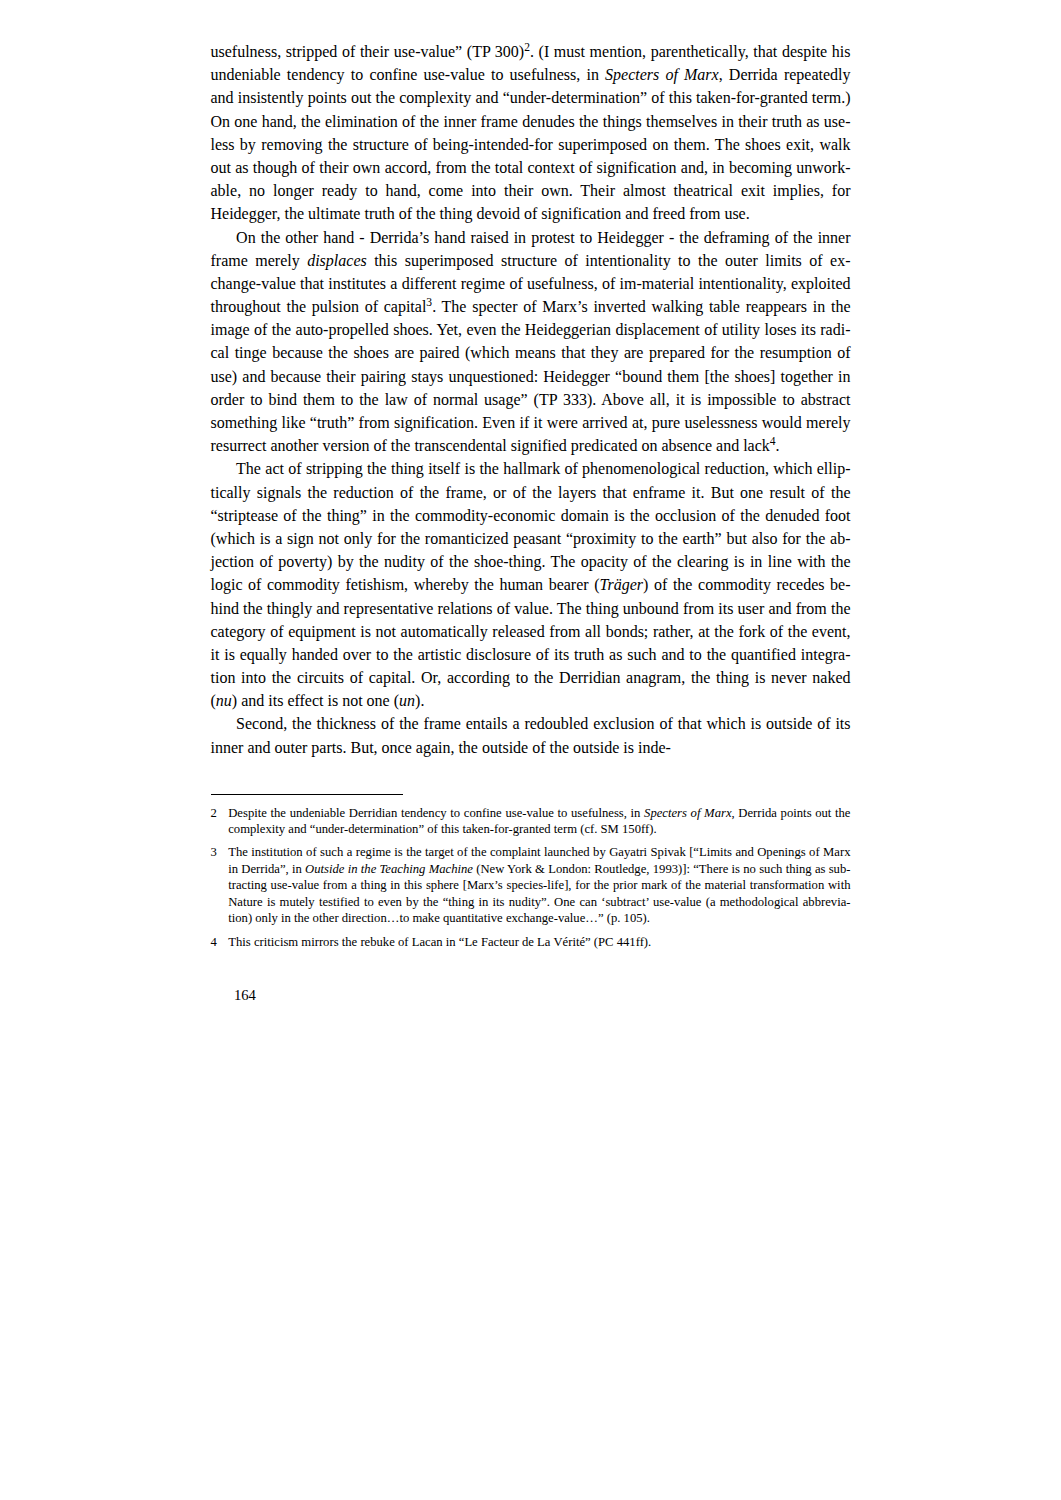usefulness, stripped of their use-value” (TP 300)2. (I must mention, parenthetically, that despite his undeniable tendency to confine use-value to usefulness, in Specters of Marx, Derrida repeatedly and insistently points out the complexity and “under-determination” of this taken-for-granted term.) On one hand, the elimination of the inner frame denudes the things themselves in their truth as useless by removing the structure of being-intended-for superimposed on them. The shoes exit, walk out as though of their own accord, from the total context of signification and, in becoming unworkable, no longer ready to hand, come into their own. Their almost theatrical exit implies, for Heidegger, the ultimate truth of the thing devoid of signification and freed from use.
On the other hand - Derrida’s hand raised in protest to Heidegger - the deframing of the inner frame merely displaces this superimposed structure of intentionality to the outer limits of exchange-value that institutes a different regime of usefulness, of im-material intentionality, exploited throughout the pulsion of capital3. The specter of Marx’s inverted walking table reappears in the image of the auto-propelled shoes. Yet, even the Heideggerian displacement of utility loses its radical tinge because the shoes are paired (which means that they are prepared for the resumption of use) and because their pairing stays unquestioned: Heidegger “bound them [the shoes] together in order to bind them to the law of normal usage” (TP 333). Above all, it is impossible to abstract something like “truth” from signification. Even if it were arrived at, pure uselessness would merely resurrect another version of the transcendental signified predicated on absence and lack4.
The act of stripping the thing itself is the hallmark of phenomenological reduction, which elliptically signals the reduction of the frame, or of the layers that enframe it. But one result of the “striptease of the thing” in the commodity-economic domain is the occlusion of the denuded foot (which is a sign not only for the romanticized peasant “proximity to the earth” but also for the abjection of poverty) by the nudity of the shoe-thing. The opacity of the clearing is in line with the logic of commodity fetishism, whereby the human bearer (Träger) of the commodity recedes behind the thingly and representative relations of value. The thing unbound from its user and from the category of equipment is not automatically released from all bonds; rather, at the fork of the event, it is equally handed over to the artistic disclosure of its truth as such and to the quantified integration into the circuits of capital. Or, according to the Derridian anagram, the thing is never naked (nu) and its effect is not one (un).
Second, the thickness of the frame entails a redoubled exclusion of that which is outside of its inner and outer parts. But, once again, the outside of the outside is inde-
2 Despite the undeniable Derridian tendency to confine use-value to usefulness, in Specters of Marx, Derrida points out the complexity and “under-determination” of this taken-for-granted term (cf. SM 150ff).
3 The institution of such a regime is the target of the complaint launched by Gayatri Spivak [“Limits and Openings of Marx in Derrida”, in Outside in the Teaching Machine (New York & London: Routledge, 1993)]: “There is no such thing as subtracting use-value from a thing in this sphere [Marx’s species-life], for the prior mark of the material transformation with Nature is mutely testified to even by the “thing in its nudity”. One can ‘subtract’ use-value (a methodological abbreviation) only in the other direction…to make quantitative exchange-value…” (p. 105).
4 This criticism mirrors the rebuke of Lacan in “Le Facteur de La Vérité” (PC 441ff).
164